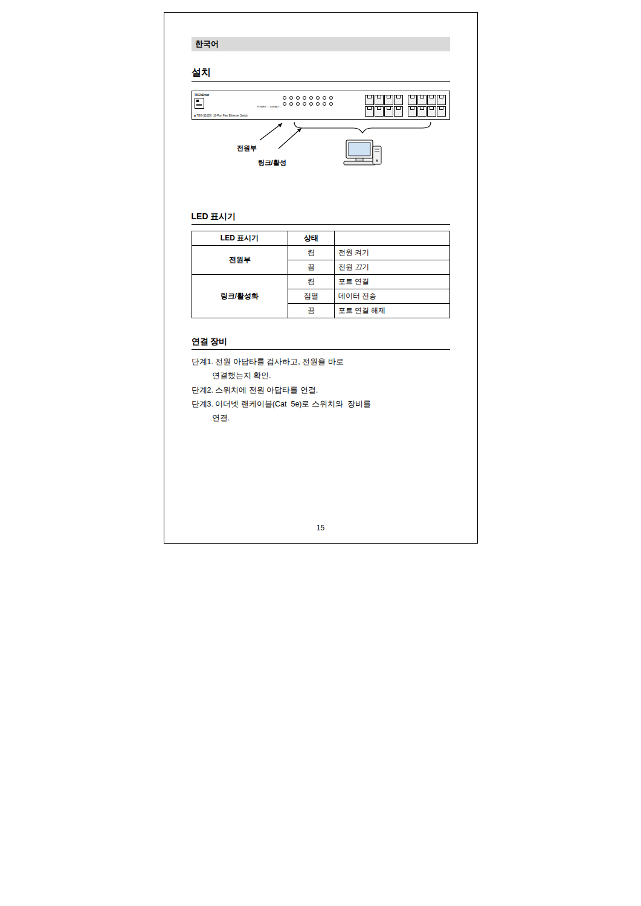한국어
설치
TRENDnet
■ TEG-S16DX 16-Port Fast Ethernet Switch
POWER ◯ Link/Act ◯
전원부
링크/활성
LED 표시기
| LED 표시기 | 상태 | |
| --- | --- | --- |
| 전원부 | 켬 | 전원 켜기 |
| 끔 | 전원 끄 기 |
| 링크/활성화 | 켬 | 포트 연결 |
| 점멸 | 데이터 전송 |
| 끔 | 포트 연결 해제 |
연결 장비
단계1. 전원 아답타를 검사하고, 전원을 바로
연결했는지 확인.
단계2. 스위치에 전원 아답타를 연결.
단계3. 이더넷 랜케이블(Cat 5e)로 스위치와 장비를
연결.
15